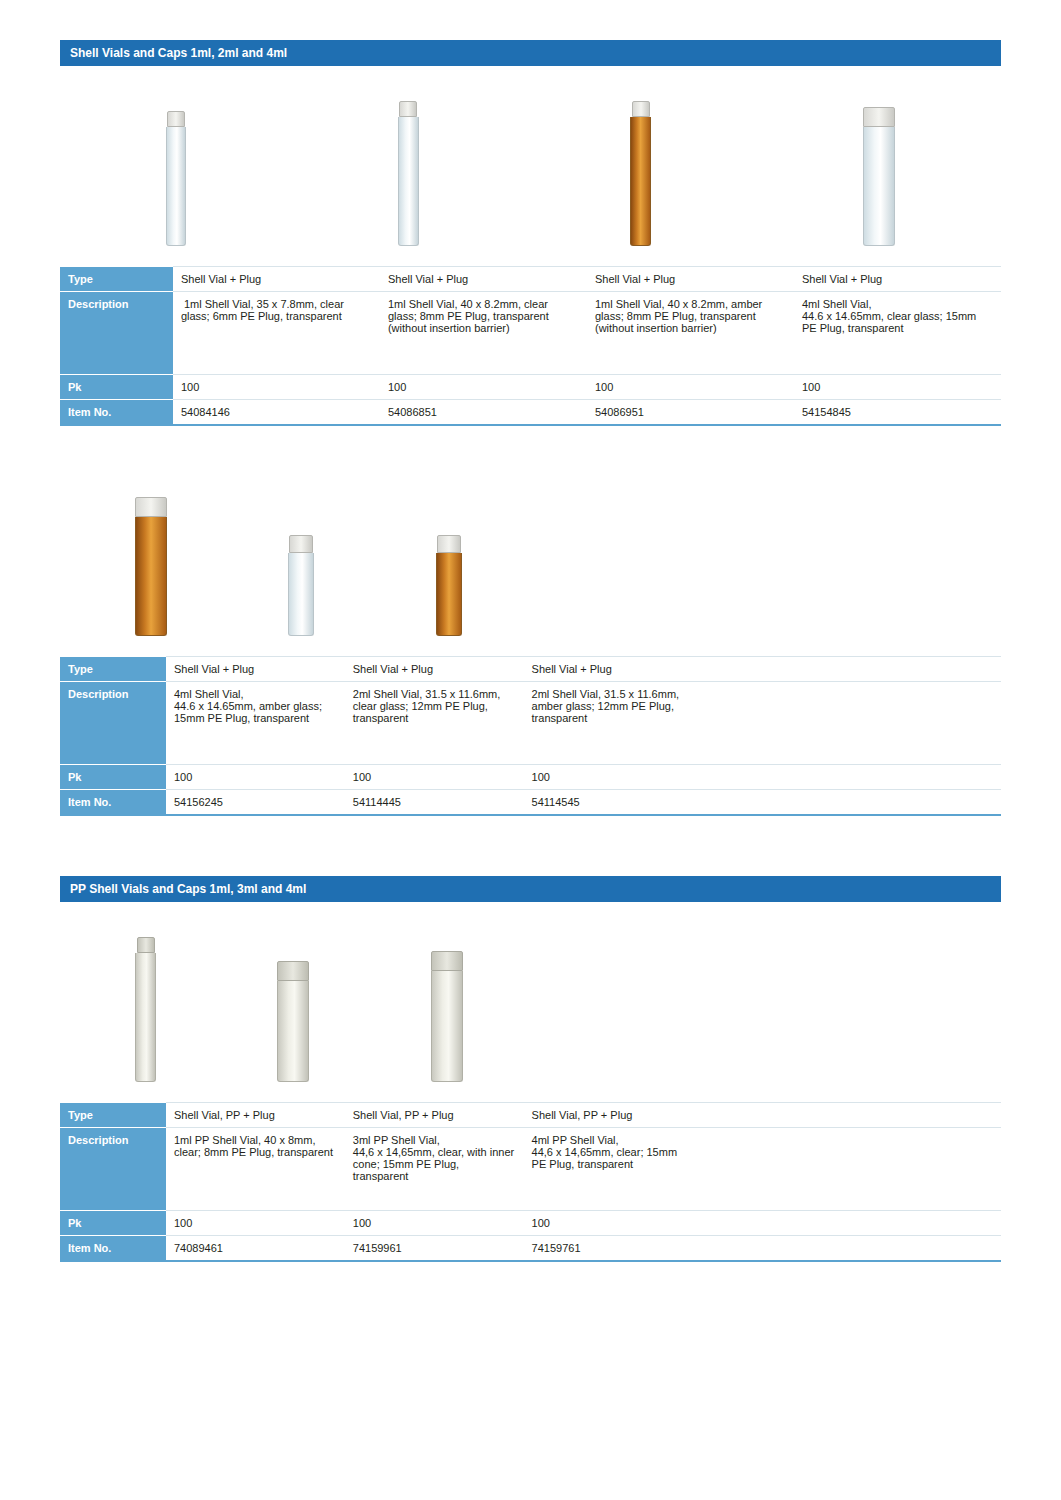Shell Vials and Caps 1ml, 2ml and 4ml
| Type | Shell Vial + Plug | Shell Vial + Plug | Shell Vial + Plug | Shell Vial + Plug |
| Description | 1ml Shell Vial, 35 x 7.8mm, clear glass; 6mm PE Plug, transparent | 1ml Shell Vial, 40 x 8.2mm, clear glass; 8mm PE Plug, transparent (without insertion barrier) | 1ml Shell Vial, 40 x 8.2mm, amber glass; 8mm PE Plug, transparent (without insertion barrier) | 4ml Shell Vial, 44.6 x 14.65mm, clear glass; 15mm PE Plug, transparent |
| Pk | 100 | 100 | 100 | 100 |
| Item No. | 54084146 | 54086851 | 54086951 | 54154845 |
| Type | Shell Vial + Plug | Shell Vial + Plug | Shell Vial + Plug | |
| Description | 4ml Shell Vial, 44.6 x 14.65mm, amber glass; 15mm PE Plug, transparent | 2ml Shell Vial, 31.5 x 11.6mm, clear glass; 12mm PE Plug, transparent | 2ml Shell Vial, 31.5 x 11.6mm, amber glass; 12mm PE Plug, transparent | |
| Pk | 100 | 100 | 100 | |
| Item No. | 54156245 | 54114445 | 54114545 | |
PP Shell Vials and Caps 1ml, 3ml and 4ml
| Type | Shell Vial, PP + Plug | Shell Vial, PP + Plug | Shell Vial, PP + Plug | |
| Description | 1ml PP Shell Vial, 40 x 8mm, clear; 8mm PE Plug, transparent | 3ml PP Shell Vial, 44,6 x 14,65mm, clear, with inner cone; 15mm PE Plug, transparent | 4ml PP Shell Vial, 44,6 x 14,65mm, clear; 15mm PE Plug, transparent | |
| Pk | 100 | 100 | 100 | |
| Item No. | 74089461 | 74159961 | 74159761 | |